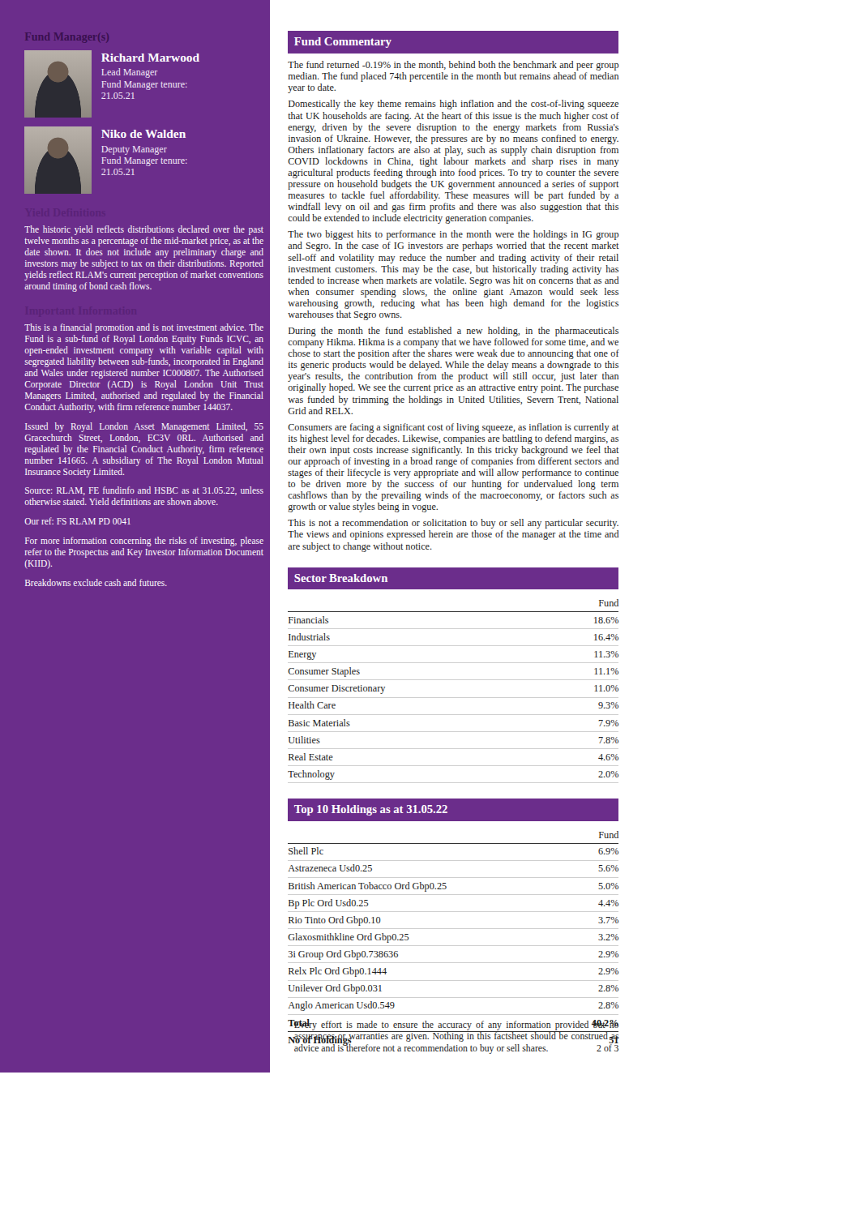Fund Manager(s)
Richard Marwood
Lead Manager
Fund Manager tenure:
21.05.21
Niko de Walden
Deputy Manager
Fund Manager tenure:
21.05.21
Yield Definitions
The historic yield reflects distributions declared over the past twelve months as a percentage of the mid-market price, as at the date shown. It does not include any preliminary charge and investors may be subject to tax on their distributions. Reported yields reflect RLAM's current perception of market conventions around timing of bond cash flows.
Important Information
This is a financial promotion and is not investment advice. The Fund is a sub-fund of Royal London Equity Funds ICVC, an open-ended investment company with variable capital with segregated liability between sub-funds, incorporated in England and Wales under registered number IC000807. The Authorised Corporate Director (ACD) is Royal London Unit Trust Managers Limited, authorised and regulated by the Financial Conduct Authority, with firm reference number 144037.
Issued by Royal London Asset Management Limited, 55 Gracechurch Street, London, EC3V 0RL. Authorised and regulated by the Financial Conduct Authority, firm reference number 141665. A subsidiary of The Royal London Mutual Insurance Society Limited.
Source: RLAM, FE fundinfo and HSBC as at 31.05.22, unless otherwise stated. Yield definitions are shown above.
Our ref: FS RLAM PD 0041
For more information concerning the risks of investing, please refer to the Prospectus and Key Investor Information Document (KIID).
Breakdowns exclude cash and futures.
Fund Commentary
The fund returned -0.19% in the month, behind both the benchmark and peer group median. The fund placed 74th percentile in the month but remains ahead of median year to date.
Domestically the key theme remains high inflation and the cost-of-living squeeze that UK households are facing. At the heart of this issue is the much higher cost of energy, driven by the severe disruption to the energy markets from Russia's invasion of Ukraine. However, the pressures are by no means confined to energy. Others inflationary factors are also at play, such as supply chain disruption from COVID lockdowns in China, tight labour markets and sharp rises in many agricultural products feeding through into food prices. To try to counter the severe pressure on household budgets the UK government announced a series of support measures to tackle fuel affordability. These measures will be part funded by a windfall levy on oil and gas firm profits and there was also suggestion that this could be extended to include electricity generation companies.
The two biggest hits to performance in the month were the holdings in IG group and Segro. In the case of IG investors are perhaps worried that the recent market sell-off and volatility may reduce the number and trading activity of their retail investment customers. This may be the case, but historically trading activity has tended to increase when markets are volatile. Segro was hit on concerns that as and when consumer spending slows, the online giant Amazon would seek less warehousing growth, reducing what has been high demand for the logistics warehouses that Segro owns.
During the month the fund established a new holding, in the pharmaceuticals company Hikma. Hikma is a company that we have followed for some time, and we chose to start the position after the shares were weak due to announcing that one of its generic products would be delayed. While the delay means a downgrade to this year's results, the contribution from the product will still occur, just later than originally hoped. We see the current price as an attractive entry point. The purchase was funded by trimming the holdings in United Utilities, Severn Trent, National Grid and RELX.
Consumers are facing a significant cost of living squeeze, as inflation is currently at its highest level for decades. Likewise, companies are battling to defend margins, as their own input costs increase significantly. In this tricky background we feel that our approach of investing in a broad range of companies from different sectors and stages of their lifecycle is very appropriate and will allow performance to continue to be driven more by the success of our hunting for undervalued long term cashflows than by the prevailing winds of the macroeconomy, or factors such as growth or value styles being in vogue.
This is not a recommendation or solicitation to buy or sell any particular security. The views and opinions expressed herein are those of the manager at the time and are subject to change without notice.
Sector Breakdown
| | Fund |
| --- | --- |
| Financials | 18.6% |
| Industrials | 16.4% |
| Energy | 11.3% |
| Consumer Staples | 11.1% |
| Consumer Discretionary | 11.0% |
| Health Care | 9.3% |
| Basic Materials | 7.9% |
| Utilities | 7.8% |
| Real Estate | 4.6% |
| Technology | 2.0% |
Top 10 Holdings as at 31.05.22
| | Fund |
| --- | --- |
| Shell Plc | 6.9% |
| Astrazeneca Usd0.25 | 5.6% |
| British American Tobacco Ord Gbp0.25 | 5.0% |
| Bp Plc Ord Usd0.25 | 4.4% |
| Rio Tinto Ord Gbp0.10 | 3.7% |
| Glaxosmithkline Ord Gbp0.25 | 3.2% |
| 3i Group Ord Gbp0.738636 | 2.9% |
| Relx Plc Ord Gbp0.1444 | 2.9% |
| Unilever Ord Gbp0.031 | 2.8% |
| Anglo American Usd0.549 | 2.8% |
| Total | 40.2% |
| No of Holdings | 51 |
Every effort is made to ensure the accuracy of any information provided but no assurances or warranties are given. Nothing in this factsheet should be construed as advice and is therefore not a recommendation to buy or sell shares.
2 of 3